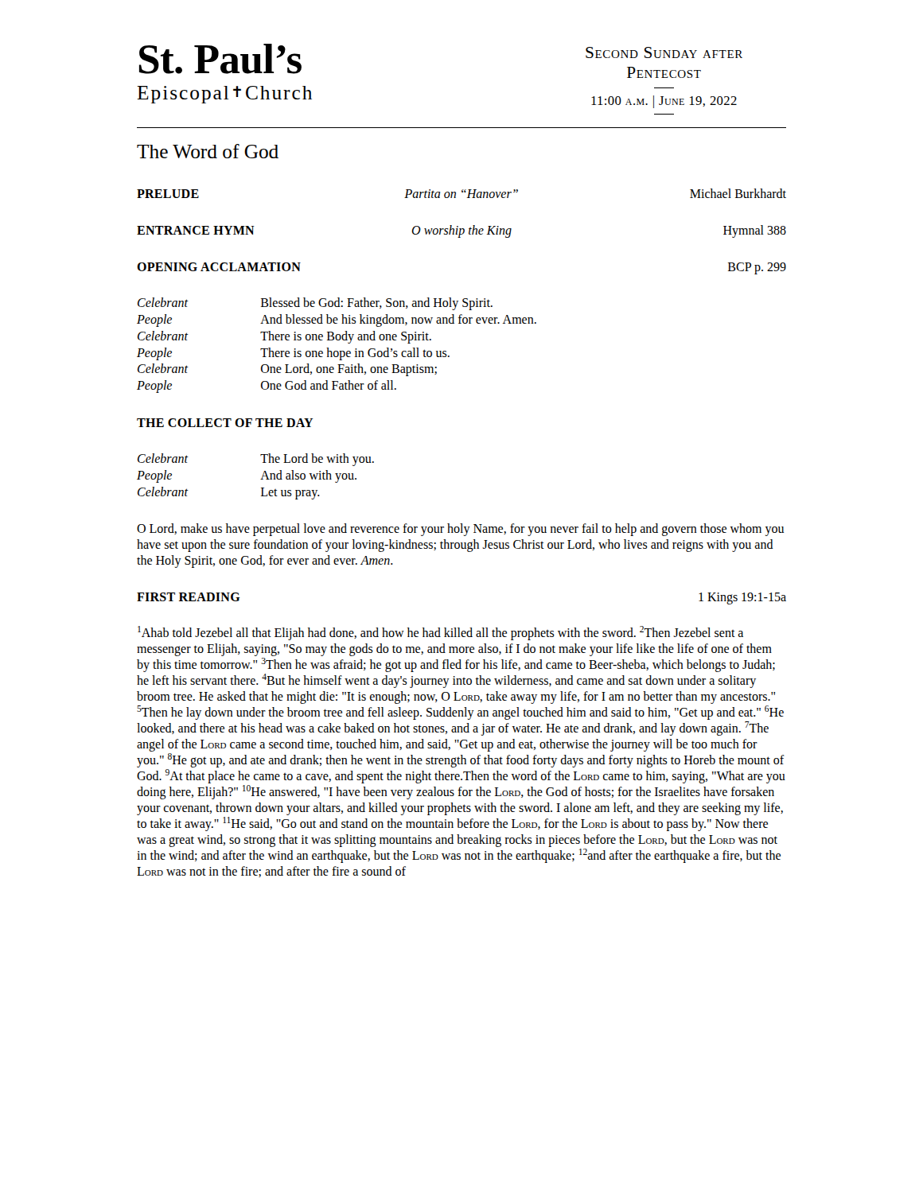St. Paul’s Episcopal✝Church
Second Sunday after
Pentecost
11:00 a.m. | June 19, 2022
The Word of God
Prelude Partita on “Hanover” Michael Burkhardt
Entrance Hymn O worship the King Hymnal 388
Opening Acclamation BCP p. 299
| Celebrant | Blessed be God: Father, Son, and Holy Spirit. |
| People | And blessed be his kingdom, now and for ever. Amen. |
| Celebrant | There is one Body and one Spirit. |
| People | There is one hope in God’s call to us. |
| Celebrant | One Lord, one Faith, one Baptism; |
| People | One God and Father of all. |
The Collect of the Day
| Celebrant | The Lord be with you. |
| People | And also with you. |
| Celebrant | Let us pray. |
O Lord, make us have perpetual love and reverence for your holy Name, for you never fail to help and govern those whom you have set upon the sure foundation of your loving-kindness; through Jesus Christ our Lord, who lives and reigns with you and the Holy Spirit, one God, for ever and ever. Amen.
First Reading 1 Kings 19:1-15a
1Ahab told Jezebel all that Elijah had done, and how he had killed all the prophets with the sword. 2Then Jezebel sent a messenger to Elijah, saying, "So may the gods do to me, and more also, if I do not make your life like the life of one of them by this time tomorrow." 3Then he was afraid; he got up and fled for his life, and came to Beer-sheba, which belongs to Judah; he left his servant there. 4But he himself went a day's journey into the wilderness, and came and sat down under a solitary broom tree. He asked that he might die: "It is enough; now, O Lord, take away my life, for I am no better than my ancestors." 5Then he lay down under the broom tree and fell asleep. Suddenly an angel touched him and said to him, "Get up and eat." 6He looked, and there at his head was a cake baked on hot stones, and a jar of water. He ate and drank, and lay down again. 7The angel of the Lord came a second time, touched him, and said, "Get up and eat, otherwise the journey will be too much for you." 8He got up, and ate and drank; then he went in the strength of that food forty days and forty nights to Horeb the mount of God. 9At that place he came to a cave, and spent the night there.Then the word of the Lord came to him, saying, "What are you doing here, Elijah?" 10He answered, "I have been very zealous for the Lord, the God of hosts; for the Israelites have forsaken your covenant, thrown down your altars, and killed your prophets with the sword. I alone am left, and they are seeking my life, to take it away." 11He said, "Go out and stand on the mountain before the Lord, for the Lord is about to pass by." Now there was a great wind, so strong that it was splitting mountains and breaking rocks in pieces before the Lord, but the Lord was not in the wind; and after the wind an earthquake, but the Lord was not in the earthquake; 12and after the earthquake a fire, but the Lord was not in the fire; and after the fire a sound of